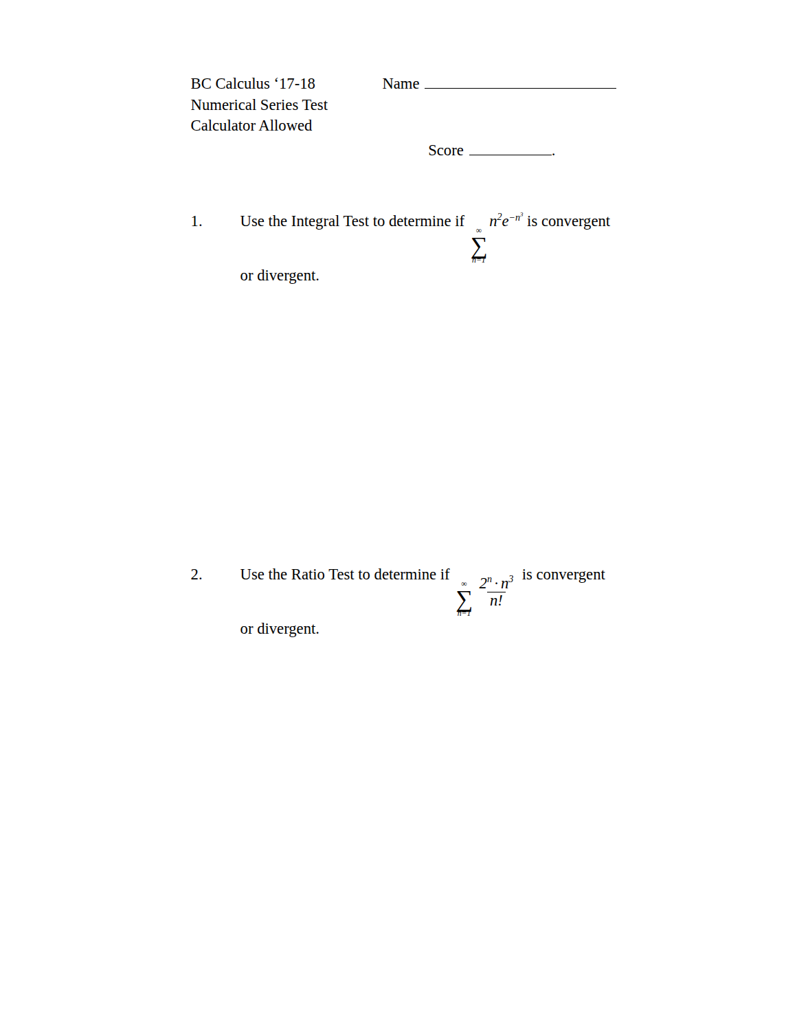BC Calculus ‘17-18
Name
Numerical Series Test
Calculator Allowed
Score .
Use the Integral Test to determine if ∞∑n=1n2e−n3 is convergent or divergent.
Use the Ratio Test to determine if ∞∑n=12n·n3 n! is convergent or divergent.